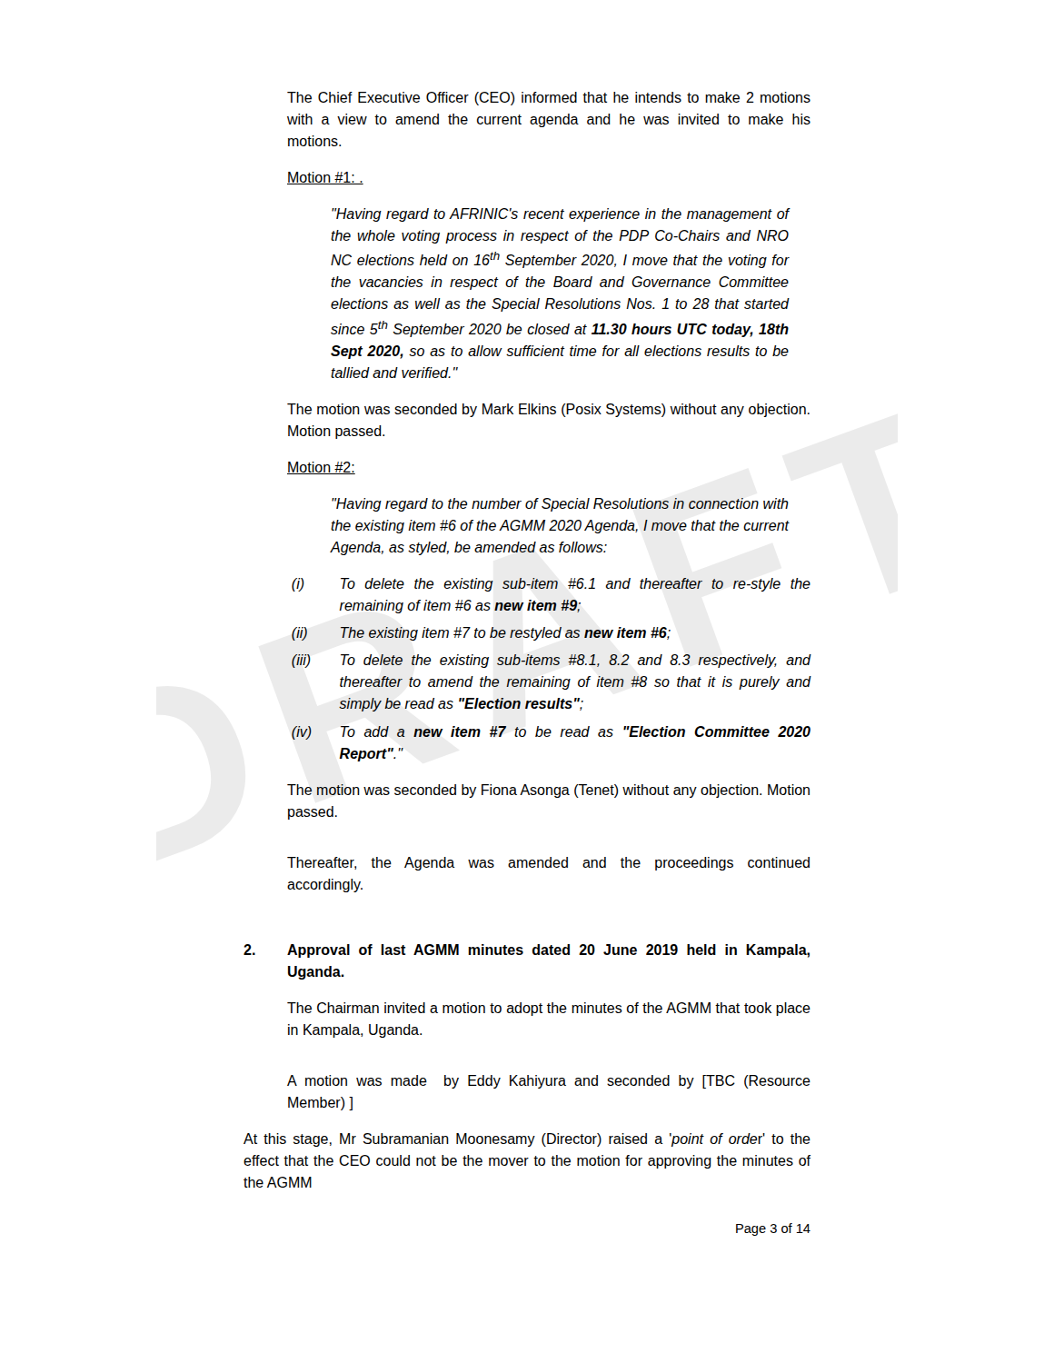DRAFT
The Chief Executive Officer (CEO) informed that he intends to make 2 motions with a view to amend the current agenda and he was invited to make his motions.
Motion #1: .
"Having regard to AFRINIC's recent experience in the management of the whole voting process in respect of the PDP Co-Chairs and NRO NC elections held on 16th September 2020, I move that the voting for the vacancies in respect of the Board and Governance Committee elections as well as the Special Resolutions Nos. 1 to 28 that started since 5th September 2020 be closed at 11.30 hours UTC today, 18th Sept 2020, so as to allow sufficient time for all elections results to be tallied and verified."
The motion was seconded by Mark Elkins (Posix Systems) without any objection. Motion passed.
Motion #2:
"Having regard to the number of Special Resolutions in connection with the existing item #6 of the AGMM 2020 Agenda, I move that the current Agenda, as styled, be amended as follows:
To delete the existing sub-item #6.1 and thereafter to re-style the remaining of item #6 as new item #9;
The existing item #7 to be restyled as new item #6;
To delete the existing sub-items #8.1, 8.2 and 8.3 respectively, and thereafter to amend the remaining of item #8 so that it is purely and simply be read as "Election results";
To add a new item #7 to be read as "Election Committee 2020 Report"."
The motion was seconded by Fiona Asonga (Tenet) without any objection. Motion passed.
Thereafter, the Agenda was amended and the proceedings continued accordingly.
2.
Approval of last AGMM minutes dated 20 June 2019 held in Kampala, Uganda.
The Chairman invited a motion to adopt the minutes of the AGMM that took place in Kampala, Uganda.
A motion was made by Eddy Kahiyura and seconded by [TBC (Resource Member) ]
At this stage, Mr Subramanian Moonesamy (Director) raised a 'point of order' to the effect that the CEO could not be the mover to the motion for approving the minutes of the AGMM
Page 3 of 14